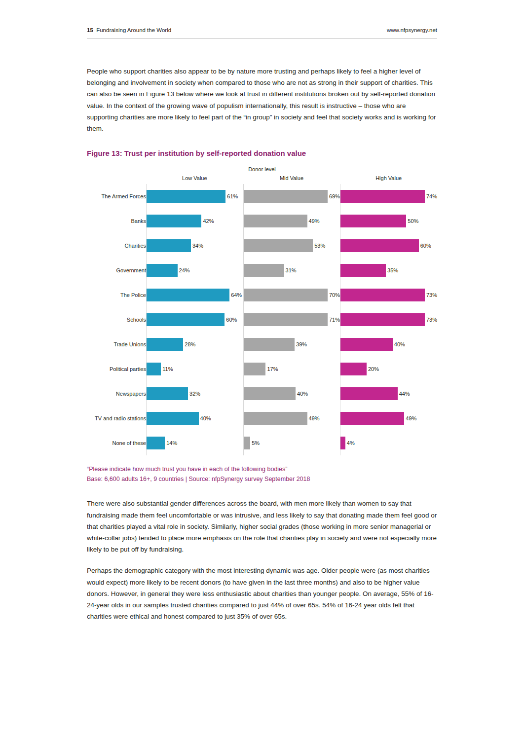15 Fundraising Around the World
www.nfpsynergy.net
People who support charities also appear to be by nature more trusting and perhaps likely to feel a higher level of belonging and involvement in society when compared to those who are not as strong in their support of charities. This can also be seen in Figure 13 below where we look at trust in different institutions broken out by self-reported donation value. In the context of the growing wave of populism internationally, this result is instructive – those who are supporting charities are more likely to feel part of the “in group” in society and feel that society works and is working for them.
Figure 13: Trust per institution by self-reported donation value
Donor level
Low Value Mid Value High Value
| The Armed Forces | 61% | 69% | 74% |
| Banks | 42% | 49% | 50% |
| Charities | 34% | 53% | 60% |
| Government | 24% | 31% | 35% |
| The Police | 64% | 70% | 73% |
| Schools | 60% | 71% | 73% |
| Trade Unions | 28% | 39% | 40% |
| Political parties | 11% | 17% | 20% |
| Newspapers | 32% | 40% | 44% |
| TV and radio stations | 40% | 49% | 49% |
| None of these | 14% | 5% | 4% |
“Please indicate how much trust you have in each of the following bodies” Base: 6,600 adults 16+, 9 countries | Source: nfpSynergy survey September 2018
There were also substantial gender differences across the board, with men more likely than women to say that fundraising made them feel uncomfortable or was intrusive, and less likely to say that donating made them feel good or that charities played a vital role in society. Similarly, higher social grades (those working in more senior managerial or white-collar jobs) tended to place more emphasis on the role that charities play in society and were not especially more likely to be put off by fundraising.
Perhaps the demographic category with the most interesting dynamic was age. Older people were (as most charities would expect) more likely to be recent donors (to have given in the last three months) and also to be higher value donors. However, in general they were less enthusiastic about charities than younger people. On average, 55% of 16-24-year olds in our samples trusted charities compared to just 44% of over 65s. 54% of 16-24 year olds felt that charities were ethical and honest compared to just 35% of over 65s.